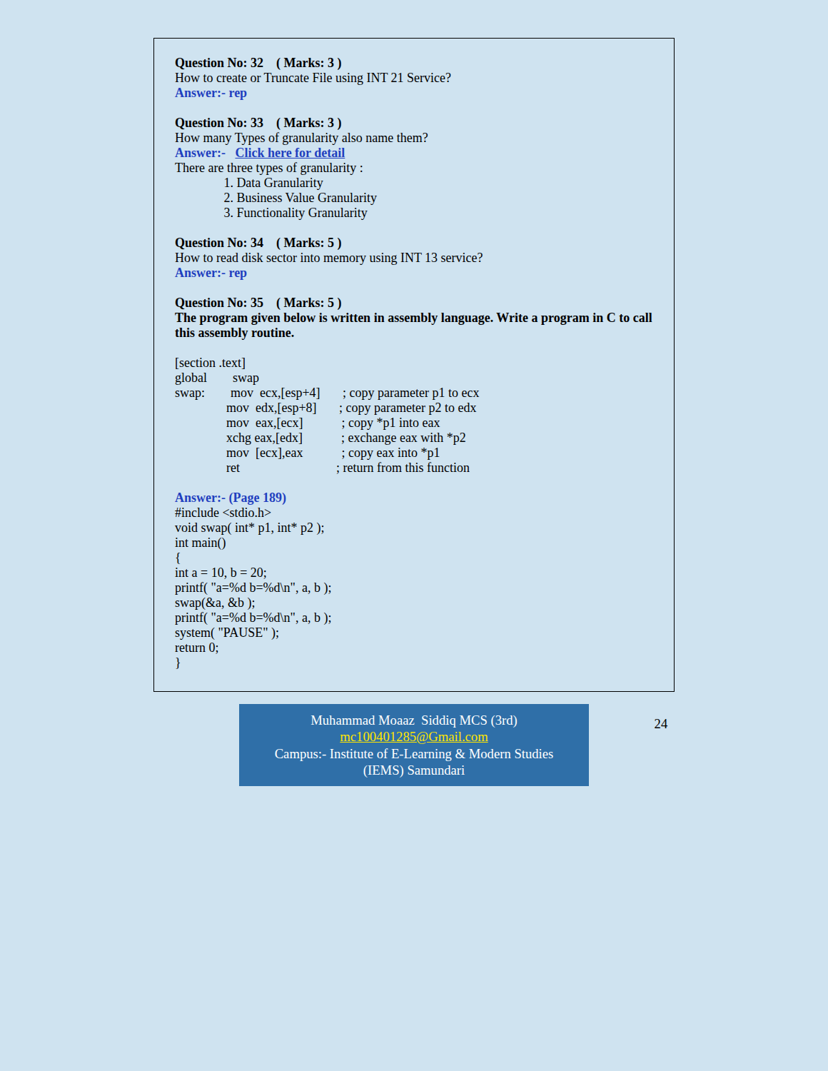Question No: 32 ( Marks: 3 )
How to create or Truncate File using INT 21 Service?
Answer:- rep
Question No: 33 ( Marks: 3 )
How many Types of granularity also name them?
Answer:- Click here for detail
There are three types of granularity :
Data Granularity
Business Value Granularity
Functionality Granularity
Question No: 34 ( Marks: 5 )
How to read disk sector into memory using INT 13 service?
Answer:- rep
Question No: 35 ( Marks: 5 )
The program given below is written in assembly language. Write a program in C to call this assembly routine.
[section .text]
global        swap
swap:        mov  ecx,[esp+4]       ; copy parameter p1 to ecx
                mov  edx,[esp+8]       ; copy parameter p2 to edx
                mov  eax,[ecx]            ; copy *p1 into eax
                xchg eax,[edx]            ; exchange eax with *p2
                mov  [ecx],eax            ; copy eax into *p1
                ret                              ; return from this function
Answer:- (Page 189)
#include <stdio.h>
void swap( int* p1, int* p2 );
int main()
{
int a = 10, b = 20;
printf( "a=%d b=%d\n", a, b );
swap(&a, &b );
printf( "a=%d b=%d\n", a, b );
system( "PAUSE" );
return 0;
}
Muhammad Moaaz Siddiq MCS (3rd)
mc100401285@Gmail.com
Campus:- Institute of E-Learning & Modern Studies
(IEMS) Samundari
24